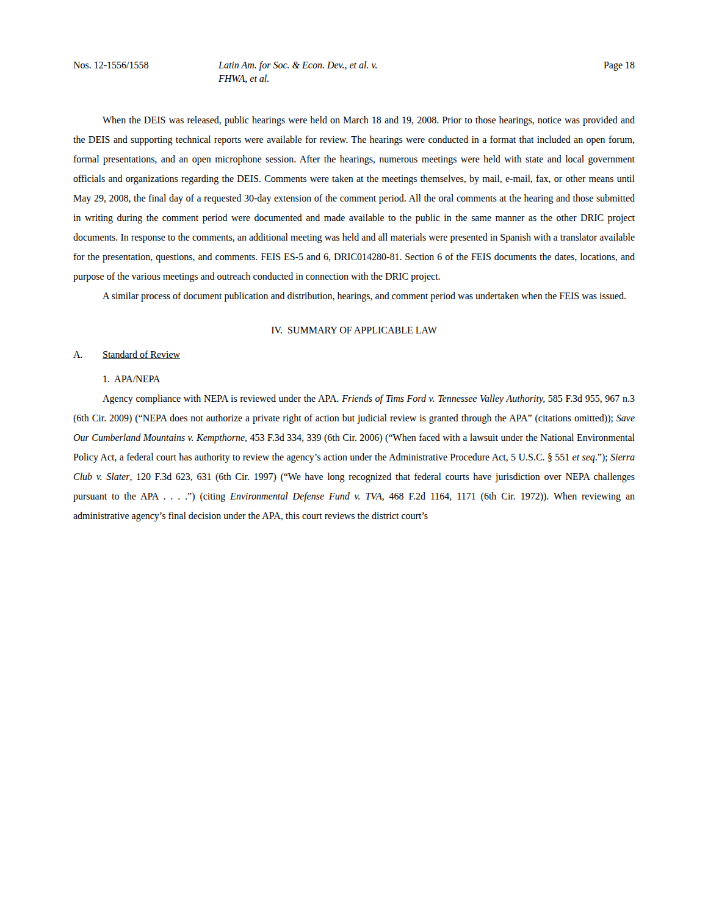Nos. 12-1556/1558
Latin Am. for Soc. & Econ. Dev., et al. v.
FHWA, et al.
Page 18
When the DEIS was released, public hearings were held on March 18 and 19, 2008. Prior to those hearings, notice was provided and the DEIS and supporting technical reports were available for review. The hearings were conducted in a format that included an open forum, formal presentations, and an open microphone session. After the hearings, numerous meetings were held with state and local government officials and organizations regarding the DEIS. Comments were taken at the meetings themselves, by mail, e-mail, fax, or other means until May 29, 2008, the final day of a requested 30-day extension of the comment period. All the oral comments at the hearing and those submitted in writing during the comment period were documented and made available to the public in the same manner as the other DRIC project documents. In response to the comments, an additional meeting was held and all materials were presented in Spanish with a translator available for the presentation, questions, and comments. FEIS ES-5 and 6, DRIC014280-81. Section 6 of the FEIS documents the dates, locations, and purpose of the various meetings and outreach conducted in connection with the DRIC project.
A similar process of document publication and distribution, hearings, and comment period was undertaken when the FEIS was issued.
IV. SUMMARY OF APPLICABLE LAW
A.
Standard of Review
1. APA/NEPA
Agency compliance with NEPA is reviewed under the APA. Friends of Tims Ford v. Tennessee Valley Authority, 585 F.3d 955, 967 n.3 (6th Cir. 2009) (“NEPA does not authorize a private right of action but judicial review is granted through the APA” (citations omitted)); Save Our Cumberland Mountains v. Kempthorne, 453 F.3d 334, 339 (6th Cir. 2006) (“When faced with a lawsuit under the National Environmental Policy Act, a federal court has authority to review the agency’s action under the Administrative Procedure Act, 5 U.S.C. § 551 et seq.”); Sierra Club v. Slater, 120 F.3d 623, 631 (6th Cir. 1997) (“We have long recognized that federal courts have jurisdiction over NEPA challenges pursuant to the APA . . . .”) (citing Environmental Defense Fund v. TVA, 468 F.2d 1164, 1171 (6th Cir. 1972)). When reviewing an administrative agency’s final decision under the APA, this court reviews the district court’s